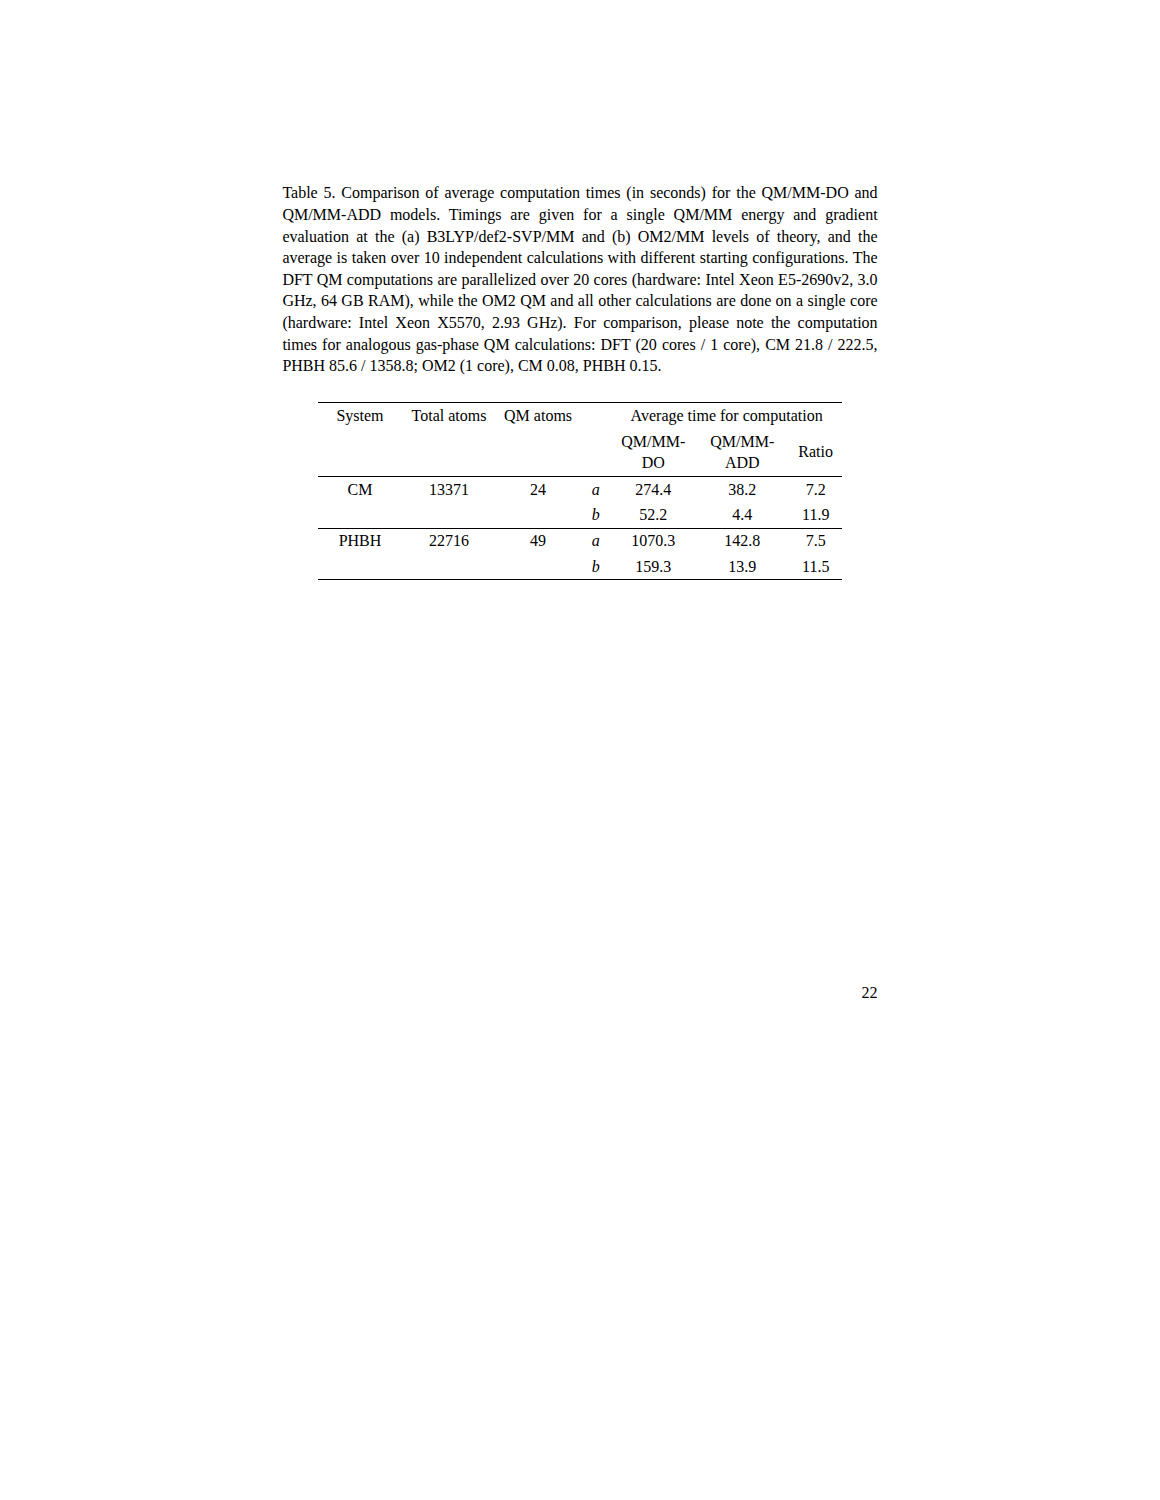Table 5. Comparison of average computation times (in seconds) for the QM/MM-DO and QM/MM-ADD models. Timings are given for a single QM/MM energy and gradient evaluation at the (a) B3LYP/def2-SVP/MM and (b) OM2/MM levels of theory, and the average is taken over 10 independent calculations with different starting configurations. The DFT QM computations are parallelized over 20 cores (hardware: Intel Xeon E5-2690v2, 3.0 GHz, 64 GB RAM), while the OM2 QM and all other calculations are done on a single core (hardware: Intel Xeon X5570, 2.93 GHz). For comparison, please note the computation times for analogous gas-phase QM calculations: DFT (20 cores / 1 core), CM 21.8 / 222.5, PHBH 85.6 / 1358.8; OM2 (1 core), CM 0.08, PHBH 0.15.
| System | Total atoms | QM atoms | | Average time for computation |
| --- | --- | --- | --- | --- |
| | | | | QM/MM-DO | QM/MM-ADD | Ratio |
| CM | 13371 | 24 | a | 274.4 | 38.2 | 7.2 |
| | | | b | 52.2 | 4.4 | 11.9 |
| PHBH | 22716 | 49 | a | 1070.3 | 142.8 | 7.5 |
| | | | b | 159.3 | 13.9 | 11.5 |
22